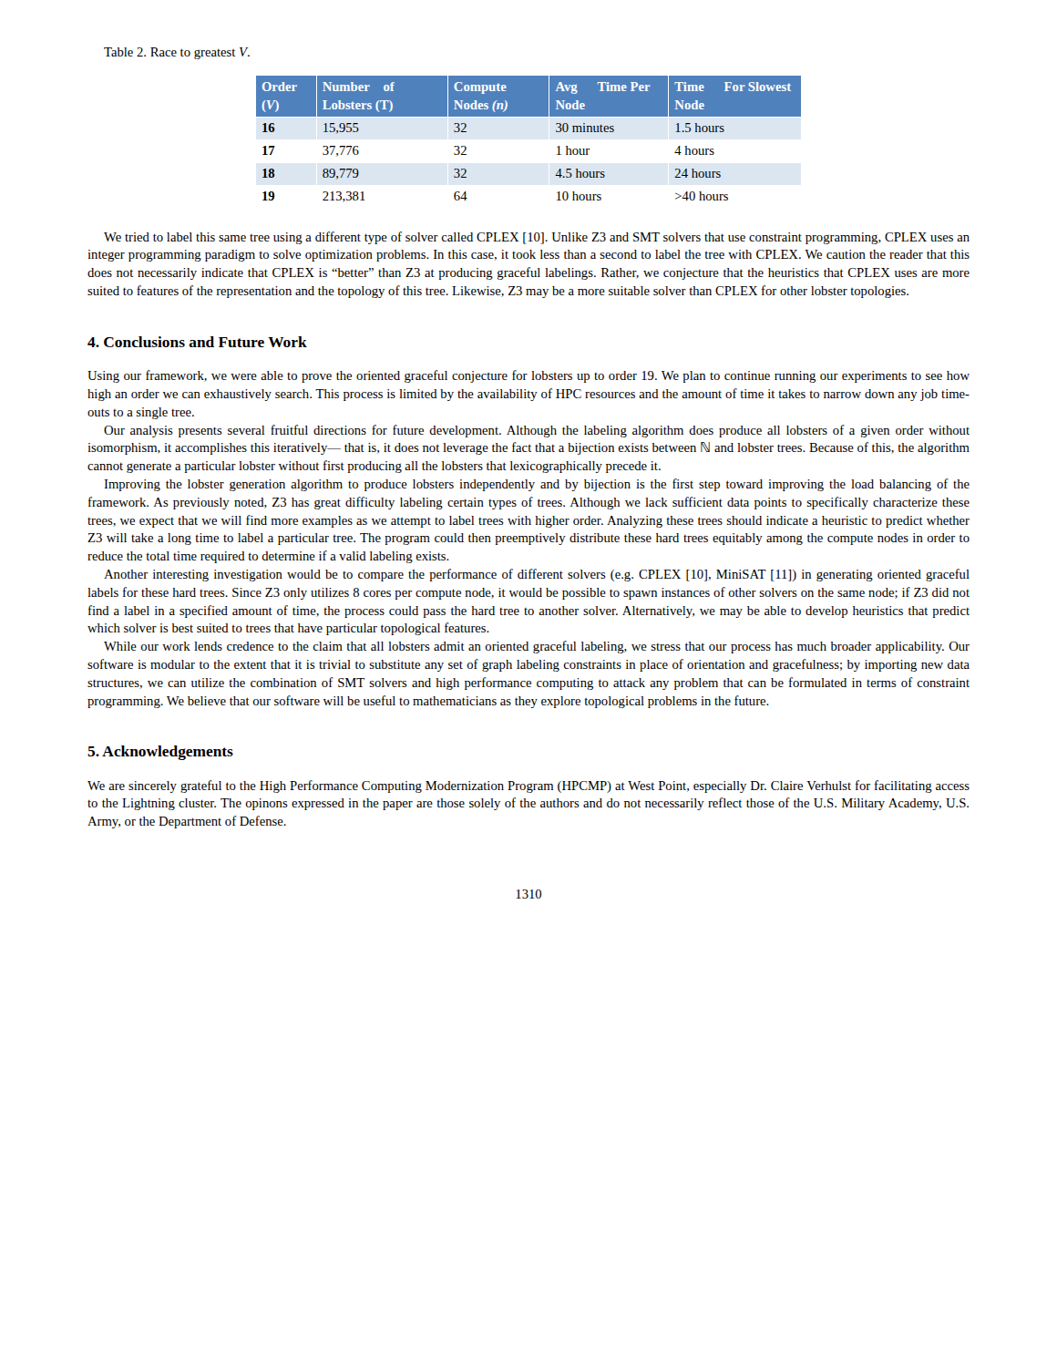Table 2. Race to greatest V.
| Order ( V ) | Number of Lobsters (T) | Compute Nodes (n) | Avg Time Per Node | Time For Slowest Node |
| --- | --- | --- | --- | --- |
| 16 | 15,955 | 32 | 30 minutes | 1.5 hours |
| 17 | 37,776 | 32 | 1 hour | 4 hours |
| 18 | 89,779 | 32 | 4.5 hours | 24 hours |
| 19 | 213,381 | 64 | 10 hours | >40 hours |
We tried to label this same tree using a different type of solver called CPLEX [10]. Unlike Z3 and SMT solvers that use constraint programming, CPLEX uses an integer programming paradigm to solve optimization problems. In this case, it took less than a second to label the tree with CPLEX. We caution the reader that this does not necessarily indicate that CPLEX is “better” than Z3 at producing graceful labelings. Rather, we conjecture that the heuristics that CPLEX uses are more suited to features of the representation and the topology of this tree. Likewise, Z3 may be a more suitable solver than CPLEX for other lobster topologies.
4. Conclusions and Future Work
Using our framework, we were able to prove the oriented graceful conjecture for lobsters up to order 19. We plan to continue running our experiments to see how high an order we can exhaustively search. This process is limited by the availability of HPC resources and the amount of time it takes to narrow down any job time-outs to a single tree.
Our analysis presents several fruitful directions for future development. Although the labeling algorithm does produce all lobsters of a given order without isomorphism, it accomplishes this iteratively— that is, it does not leverage the fact that a bijection exists between ℕ and lobster trees. Because of this, the algorithm cannot generate a particular lobster without first producing all the lobsters that lexicographically precede it.
Improving the lobster generation algorithm to produce lobsters independently and by bijection is the first step toward improving the load balancing of the framework. As previously noted, Z3 has great difficulty labeling certain types of trees. Although we lack sufficient data points to specifically characterize these trees, we expect that we will find more examples as we attempt to label trees with higher order. Analyzing these trees should indicate a heuristic to predict whether Z3 will take a long time to label a particular tree. The program could then preemptively distribute these hard trees equitably among the compute nodes in order to reduce the total time required to determine if a valid labeling exists.
Another interesting investigation would be to compare the performance of different solvers (e.g. CPLEX [10], MiniSAT [11]) in generating oriented graceful labels for these hard trees. Since Z3 only utilizes 8 cores per compute node, it would be possible to spawn instances of other solvers on the same node; if Z3 did not find a label in a specified amount of time, the process could pass the hard tree to another solver. Alternatively, we may be able to develop heuristics that predict which solver is best suited to trees that have particular topological features.
While our work lends credence to the claim that all lobsters admit an oriented graceful labeling, we stress that our process has much broader applicability. Our software is modular to the extent that it is trivial to substitute any set of graph labeling constraints in place of orientation and gracefulness; by importing new data structures, we can utilize the combination of SMT solvers and high performance computing to attack any problem that can be formulated in terms of constraint programming. We believe that our software will be useful to mathematicians as they explore topological problems in the future.
5. Acknowledgements
We are sincerely grateful to the High Performance Computing Modernization Program (HPCMP) at West Point, especially Dr. Claire Verhulst for facilitating access to the Lightning cluster. The opinons expressed in the paper are those solely of the authors and do not necessarily reflect those of the U.S. Military Academy, U.S. Army, or the Department of Defense.
1310